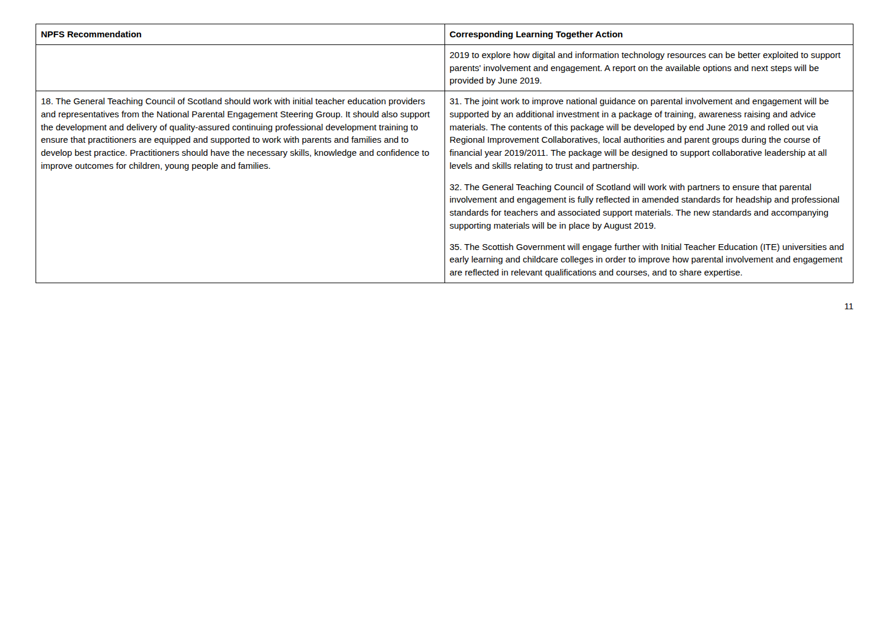| NPFS Recommendation | Corresponding Learning Together Action |
| --- | --- |
| | 2019 to explore how digital and information technology resources can be better exploited to support parents' involvement and engagement. A report on the available options and next steps will be provided by June 2019. |
| 18. The General Teaching Council of Scotland should work with initial teacher education providers and representatives from the National Parental Engagement Steering Group. It should also support the development and delivery of quality-assured continuing professional development training to ensure that practitioners are equipped and supported to work with parents and families and to develop best practice. Practitioners should have the necessary skills, knowledge and confidence to improve outcomes for children, young people and families. | 31. The joint work to improve national guidance on parental involvement and engagement will be supported by an additional investment in a package of training, awareness raising and advice materials. The contents of this package will be developed by end June 2019 and rolled out via Regional Improvement Collaboratives, local authorities and parent groups during the course of financial year 2019/2011. The package will be designed to support collaborative leadership at all levels and skills relating to trust and partnership. 32. The General Teaching Council of Scotland will work with partners to ensure that parental involvement and engagement is fully reflected in amended standards for headship and professional standards for teachers and associated support materials. The new standards and accompanying supporting materials will be in place by August 2019. 35. The Scottish Government will engage further with Initial Teacher Education (ITE) universities and early learning and childcare colleges in order to improve how parental involvement and engagement are reflected in relevant qualifications and courses, and to share expertise. |
11